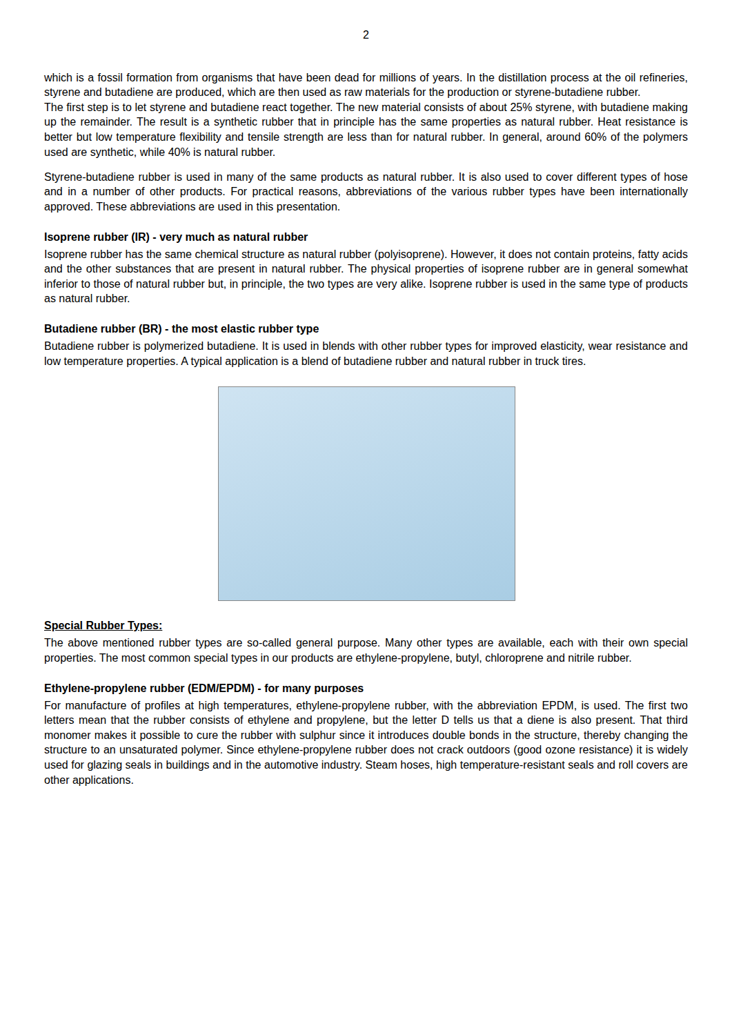2
which is a fossil formation from organisms that have been dead for millions of years. In the distillation process at the oil refineries, styrene and butadiene are produced, which are then used as raw materials for the production or styrene-butadiene rubber.
The first step is to let styrene and butadiene react together. The new material consists of about 25% styrene, with butadiene making up the remainder. The result is a synthetic rubber that in principle has the same properties as natural rubber. Heat resistance is better but low temperature flexibility and tensile strength are less than for natural rubber. In general, around 60% of the polymers used are synthetic, while 40% is natural rubber.
Styrene-butadiene rubber is used in many of the same products as natural rubber. It is also used to cover different types of hose and in a number of other products. For practical reasons, abbreviations of the various rubber types have been internationally approved. These abbreviations are used in this presentation.
Isoprene rubber (IR) - very much as natural rubber
Isoprene rubber has the same chemical structure as natural rubber (polyisoprene). However, it does not contain proteins, fatty acids and the other substances that are present in natural rubber. The physical properties of isoprene rubber are in general somewhat inferior to those of natural rubber but, in principle, the two types are very alike. Isoprene rubber is used in the same type of products as natural rubber.
Butadiene rubber (BR) - the most elastic rubber type
Butadiene rubber is polymerized butadiene. It is used in blends with other rubber types for improved elasticity, wear resistance and low temperature properties. A typical application is a blend of butadiene rubber and natural rubber in truck tires.
Special Rubber Types:
The above mentioned rubber types are so-called general purpose. Many other types are available, each with their own special properties. The most common special types in our products are ethylene-propylene, butyl, chloroprene and nitrile rubber.
Ethylene-propylene rubber (EDM/EPDM) - for many purposes
For manufacture of profiles at high temperatures, ethylene-propylene rubber, with the abbreviation EPDM, is used. The first two letters mean that the rubber consists of ethylene and propylene, but the letter D tells us that a diene is also present. That third monomer makes it possible to cure the rubber with sulphur since it introduces double bonds in the structure, thereby changing the structure to an unsaturated polymer. Since ethylene-propylene rubber does not crack outdoors (good ozone resistance) it is widely used for glazing seals in buildings and in the automotive industry. Steam hoses, high temperature-resistant seals and roll covers are other applications.